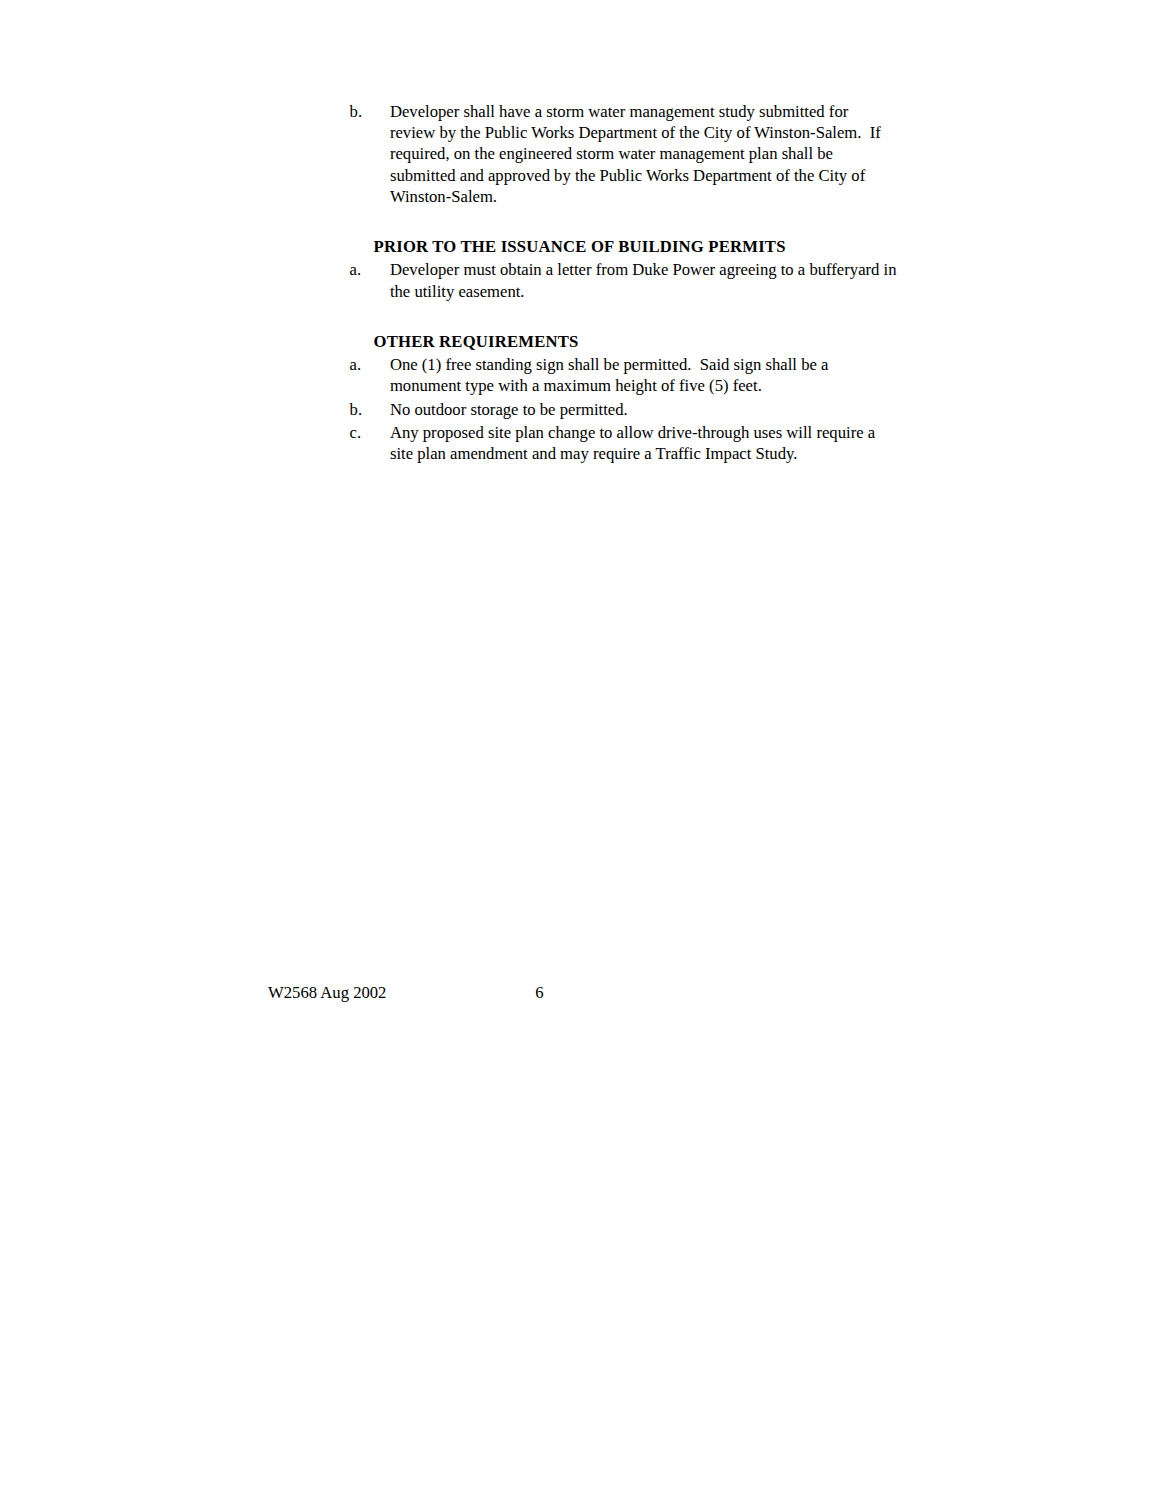b.
Developer shall have a storm water management study submitted for review by the Public Works Department of the City of Winston-Salem. If required, on the engineered storm water management plan shall be submitted and approved by the Public Works Department of the City of Winston-Salem.

PRIOR TO THE ISSUANCE OF BUILDING PERMITS
a.
Developer must obtain a letter from Duke Power agreeing to a bufferyard in the utility easement.

OTHER REQUIREMENTS
a.
One (1) free standing sign shall be permitted. Said sign shall be a monument type with a maximum height of five (5) feet.
b.
No outdoor storage to be permitted.
c.
Any proposed site plan change to allow drive-through uses will require a site plan amendment and may require a Traffic Impact Study.
W2568 Aug 20026